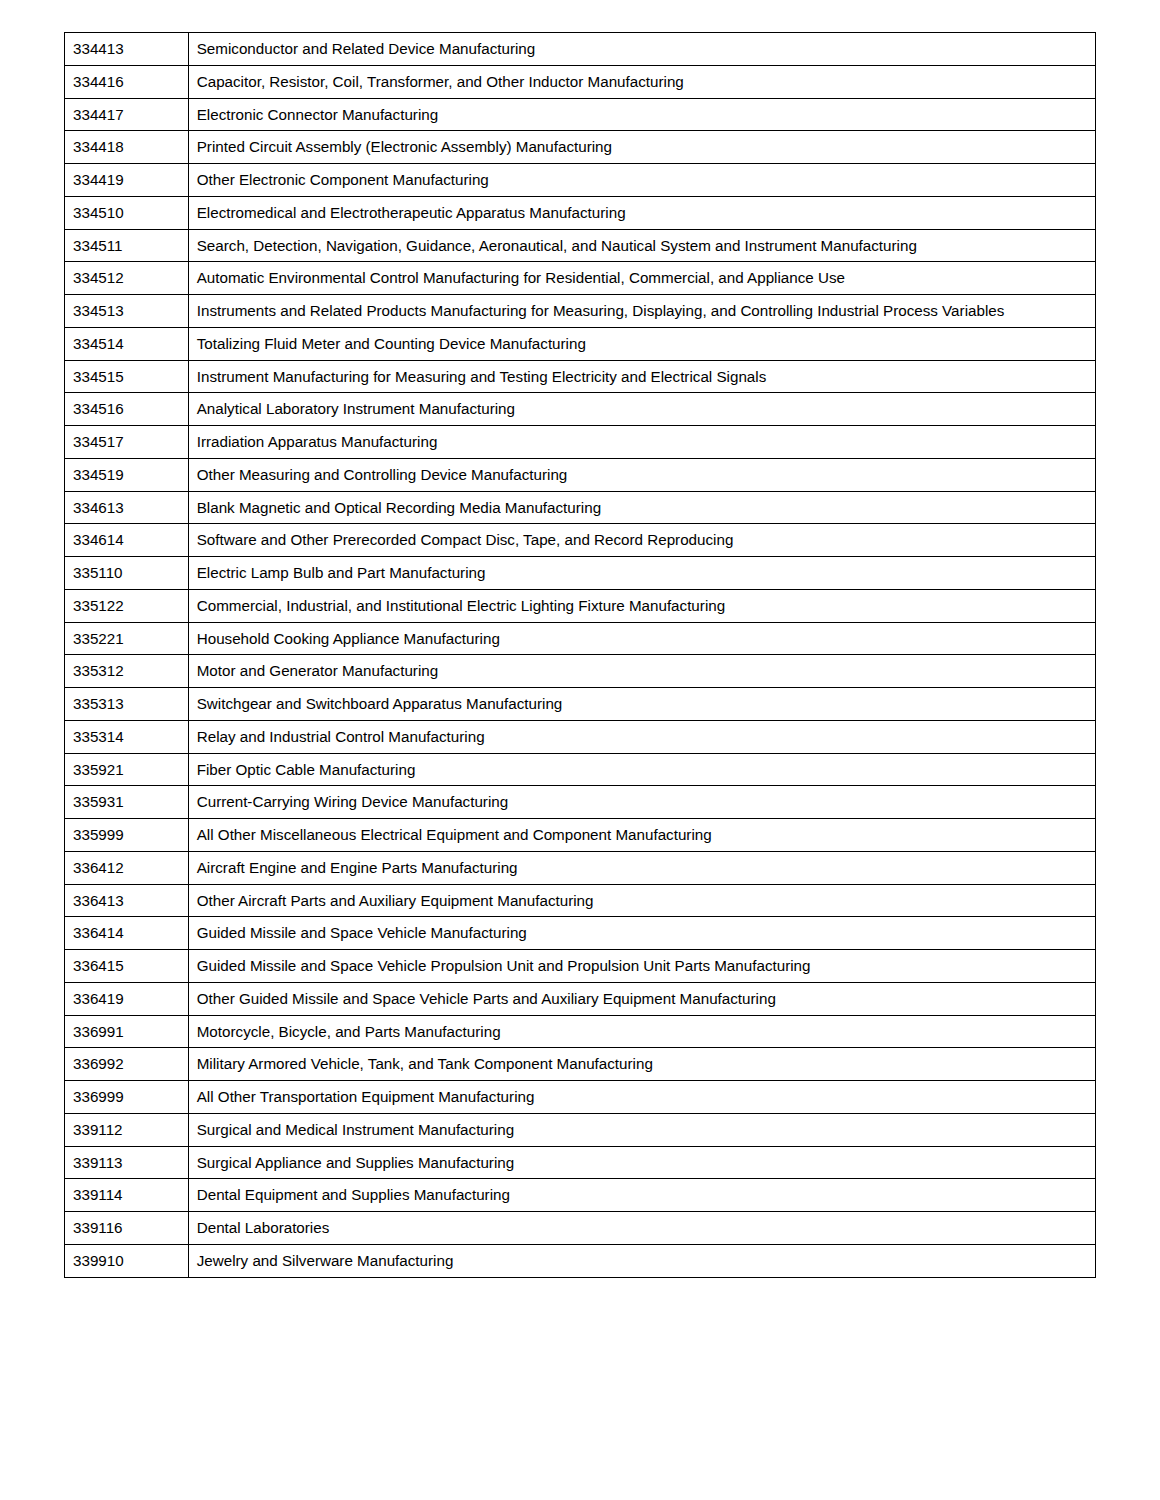| 334413 | Semiconductor and Related Device Manufacturing |
| 334416 | Capacitor, Resistor, Coil, Transformer, and Other Inductor Manufacturing |
| 334417 | Electronic Connector Manufacturing |
| 334418 | Printed Circuit Assembly (Electronic Assembly) Manufacturing |
| 334419 | Other Electronic Component Manufacturing |
| 334510 | Electromedical and Electrotherapeutic Apparatus Manufacturing |
| 334511 | Search, Detection, Navigation, Guidance, Aeronautical, and Nautical System and Instrument Manufacturing |
| 334512 | Automatic Environmental Control Manufacturing for Residential, Commercial, and Appliance Use |
| 334513 | Instruments and Related Products Manufacturing for Measuring, Displaying, and Controlling Industrial Process Variables |
| 334514 | Totalizing Fluid Meter and Counting Device Manufacturing |
| 334515 | Instrument Manufacturing for Measuring and Testing Electricity and Electrical Signals |
| 334516 | Analytical Laboratory Instrument Manufacturing |
| 334517 | Irradiation Apparatus Manufacturing |
| 334519 | Other Measuring and Controlling Device Manufacturing |
| 334613 | Blank Magnetic and Optical Recording Media Manufacturing |
| 334614 | Software and Other Prerecorded Compact Disc, Tape, and Record Reproducing |
| 335110 | Electric Lamp Bulb and Part Manufacturing |
| 335122 | Commercial, Industrial, and Institutional Electric Lighting Fixture Manufacturing |
| 335221 | Household Cooking Appliance Manufacturing |
| 335312 | Motor and Generator Manufacturing |
| 335313 | Switchgear and Switchboard Apparatus Manufacturing |
| 335314 | Relay and Industrial Control Manufacturing |
| 335921 | Fiber Optic Cable Manufacturing |
| 335931 | Current-Carrying Wiring Device Manufacturing |
| 335999 | All Other Miscellaneous Electrical Equipment and Component Manufacturing |
| 336412 | Aircraft Engine and Engine Parts Manufacturing |
| 336413 | Other Aircraft Parts and Auxiliary Equipment Manufacturing |
| 336414 | Guided Missile and Space Vehicle Manufacturing |
| 336415 | Guided Missile and Space Vehicle Propulsion Unit and Propulsion Unit Parts Manufacturing |
| 336419 | Other Guided Missile and Space Vehicle Parts and Auxiliary Equipment Manufacturing |
| 336991 | Motorcycle, Bicycle, and Parts Manufacturing |
| 336992 | Military Armored Vehicle, Tank, and Tank Component Manufacturing |
| 336999 | All Other Transportation Equipment Manufacturing |
| 339112 | Surgical and Medical Instrument Manufacturing |
| 339113 | Surgical Appliance and Supplies Manufacturing |
| 339114 | Dental Equipment and Supplies Manufacturing |
| 339116 | Dental Laboratories |
| 339910 | Jewelry and Silverware Manufacturing |